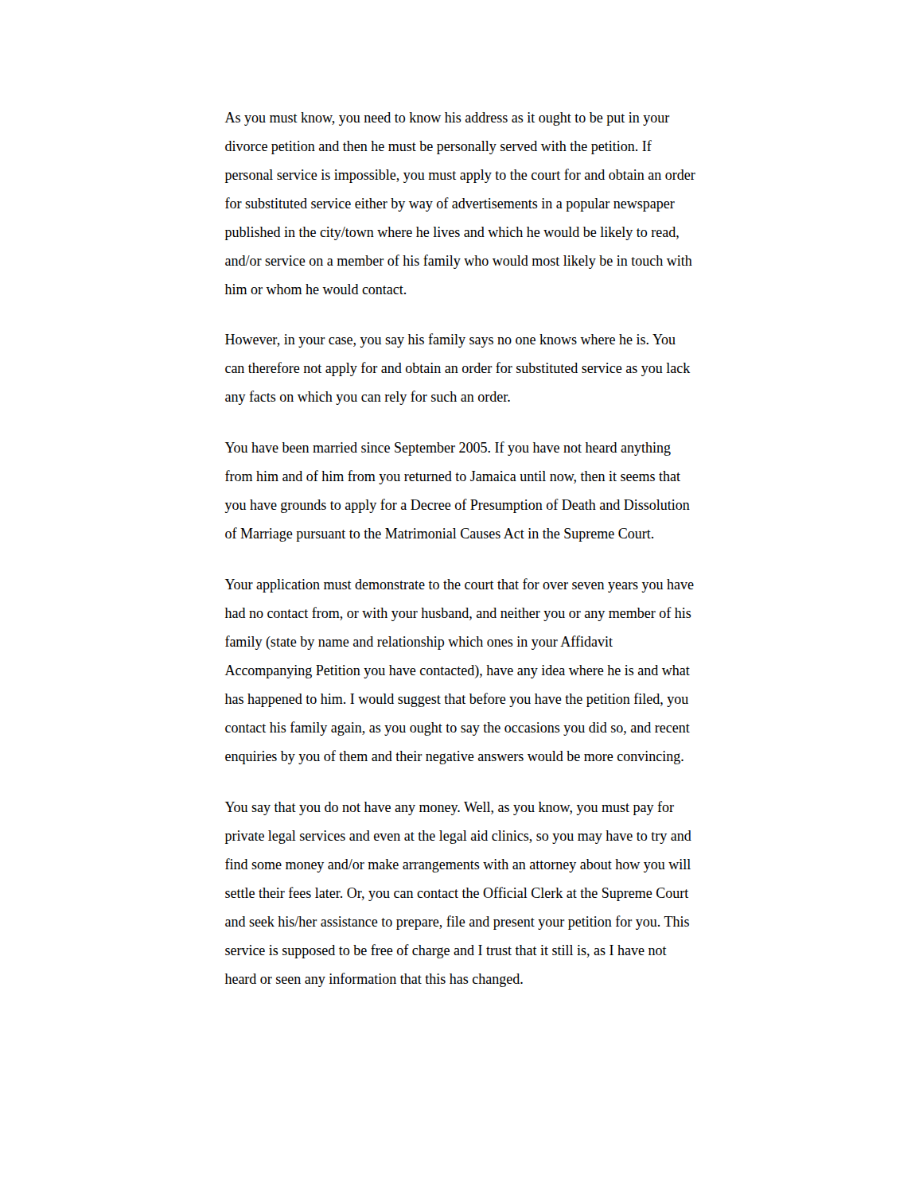As you must know, you need to know his address as it ought to be put in your divorce petition and then he must be personally served with the petition. If personal service is impossible, you must apply to the court for and obtain an order for substituted service either by way of advertisements in a popular newspaper published in the city/town where he lives and which he would be likely to read, and/or service on a member of his family who would most likely be in touch with him or whom he would contact.
However, in your case, you say his family says no one knows where he is. You can therefore not apply for and obtain an order for substituted service as you lack any facts on which you can rely for such an order.
You have been married since September 2005. If you have not heard anything from him and of him from you returned to Jamaica until now, then it seems that you have grounds to apply for a Decree of Presumption of Death and Dissolution of Marriage pursuant to the Matrimonial Causes Act in the Supreme Court.
Your application must demonstrate to the court that for over seven years you have had no contact from, or with your husband, and neither you or any member of his family (state by name and relationship which ones in your Affidavit Accompanying Petition you have contacted), have any idea where he is and what has happened to him. I would suggest that before you have the petition filed, you contact his family again, as you ought to say the occasions you did so, and recent enquiries by you of them and their negative answers would be more convincing.
You say that you do not have any money. Well, as you know, you must pay for private legal services and even at the legal aid clinics, so you may have to try and find some money and/or make arrangements with an attorney about how you will settle their fees later. Or, you can contact the Official Clerk at the Supreme Court and seek his/her assistance to prepare, file and present your petition for you. This service is supposed to be free of charge and I trust that it still is, as I have not heard or seen any information that this has changed.